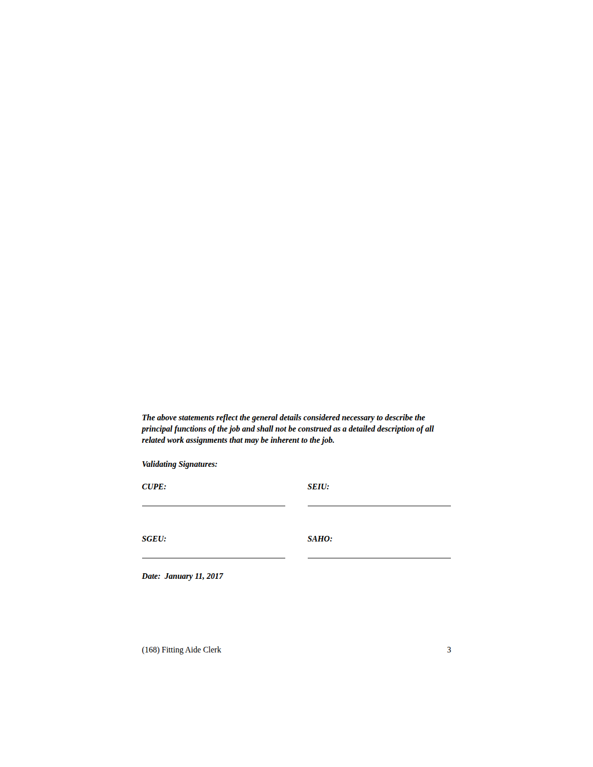The above statements reflect the general details considered necessary to describe the principal functions of the job and shall not be construed as a detailed description of all related work assignments that may be inherent to the job.
Validating Signatures:
| CUPE: | | SEIU: |
| SGEU: | | SAHO: |
Date: January 11, 2017
(168) Fitting Aide Clerk
3